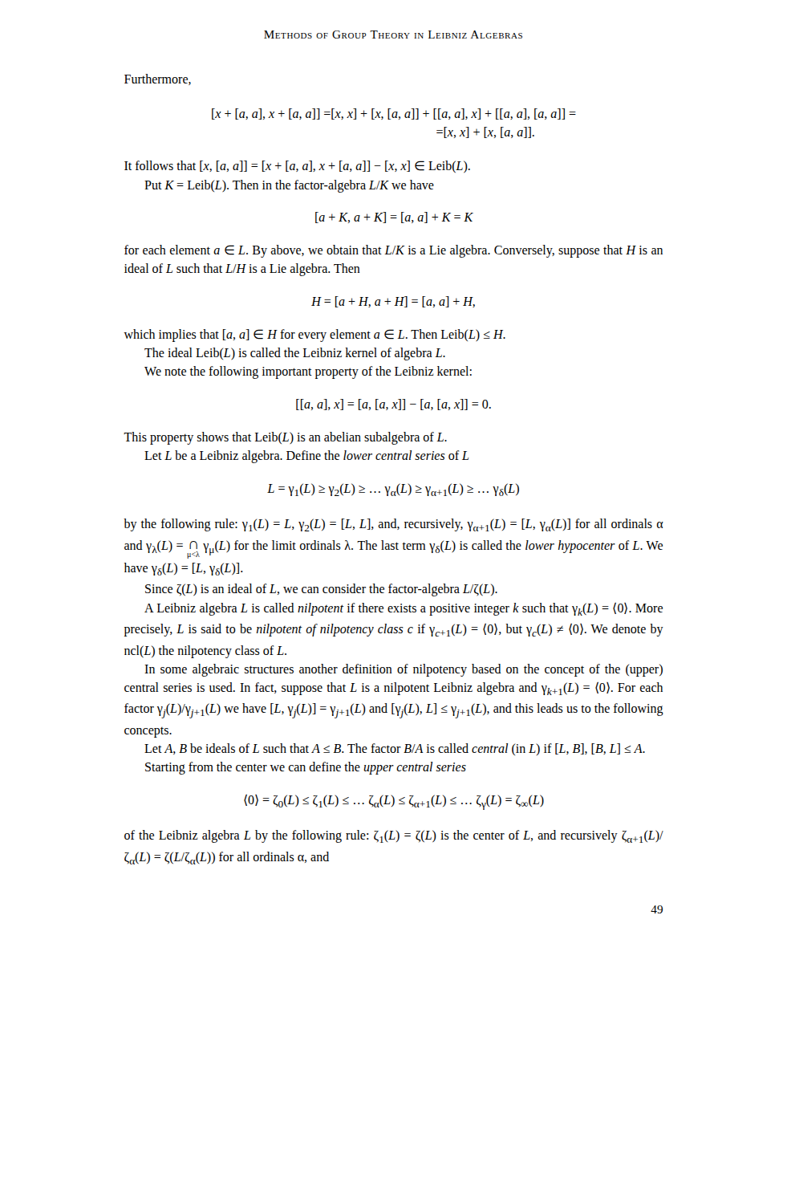Methods of Group Theory in Leibniz Algebras
Furthermore,
[x + [a, a], x + [a, a]] =[x, x] + [x, [a, a]] + [[a, a], x] + [[a, a], [a, a]] =
=[x, x] + [x, [a, a]].
It follows that [x, [a, a]] = [x + [a, a], x + [a, a]] − [x, x] ∈ Leib(L).
Put K = Leib(L). Then in the factor-algebra L/K we have
[a + K, a + K] = [a, a] + K = K
for each element a ∈ L. By above, we obtain that L/K is a Lie algebra. Conversely, suppose that H is an ideal of L such that L/H is a Lie algebra. Then
H = [a + H, a + H] = [a, a] + H,
which implies that [a, a] ∈ H for every element a ∈ L. Then Leib(L) ≤ H.
The ideal Leib(L) is called the Leibniz kernel of algebra L.
We note the following important property of the Leibniz kernel:
[[a, a], x] = [a, [a, x]] − [a, [a, x]] = 0.
This property shows that Leib(L) is an abelian subalgebra of L.
Let L be a Leibniz algebra. Define the lower central series of L
L = γ1(L) ≥ γ2(L) ≥ … γα(L) ≥ γα+1(L) ≥ … γδ(L)
by the following rule: γ1(L) = L, γ2(L) = [L, L], and, recursively, γα+1(L) = [L, γα(L)] for all ordinals α and γλ(L) = ∩μ<λ γμ(L) for the limit ordinals λ. The last term γδ(L) is called the lower hypocenter of L. We have γδ(L) = [L, γδ(L)].
Since ζ(L) is an ideal of L, we can consider the factor-algebra L/ζ(L).
A Leibniz algebra L is called nilpotent if there exists a positive integer k such that γk(L) = ⟨0⟩. More precisely, L is said to be nilpotent of nilpotency class c if γc+1(L) = ⟨0⟩, but γc(L) ≠ ⟨0⟩. We denote by ncl(L) the nilpotency class of L.
In some algebraic structures another definition of nilpotency based on the concept of the (upper) central series is used. In fact, suppose that L is a nilpotent Leibniz algebra and γk+1(L) = ⟨0⟩. For each factor γj(L)/γj+1(L) we have [L, γj(L)] = γj+1(L) and [γj(L), L] ≤ γj+1(L), and this leads us to the following concepts.
Let A, B be ideals of L such that A ≤ B. The factor B/A is called central (in L) if [L, B], [B, L] ≤ A.
Starting from the center we can define the upper central series
⟨0⟩ = ζ0(L) ≤ ζ1(L) ≤ … ζα(L) ≤ ζα+1(L) ≤ … ζγ(L) = ζ∞(L)
of the Leibniz algebra L by the following rule: ζ1(L) = ζ(L) is the center of L, and recursively ζα+1(L)/ζα(L) = ζ(L/ζα(L)) for all ordinals α, and
49